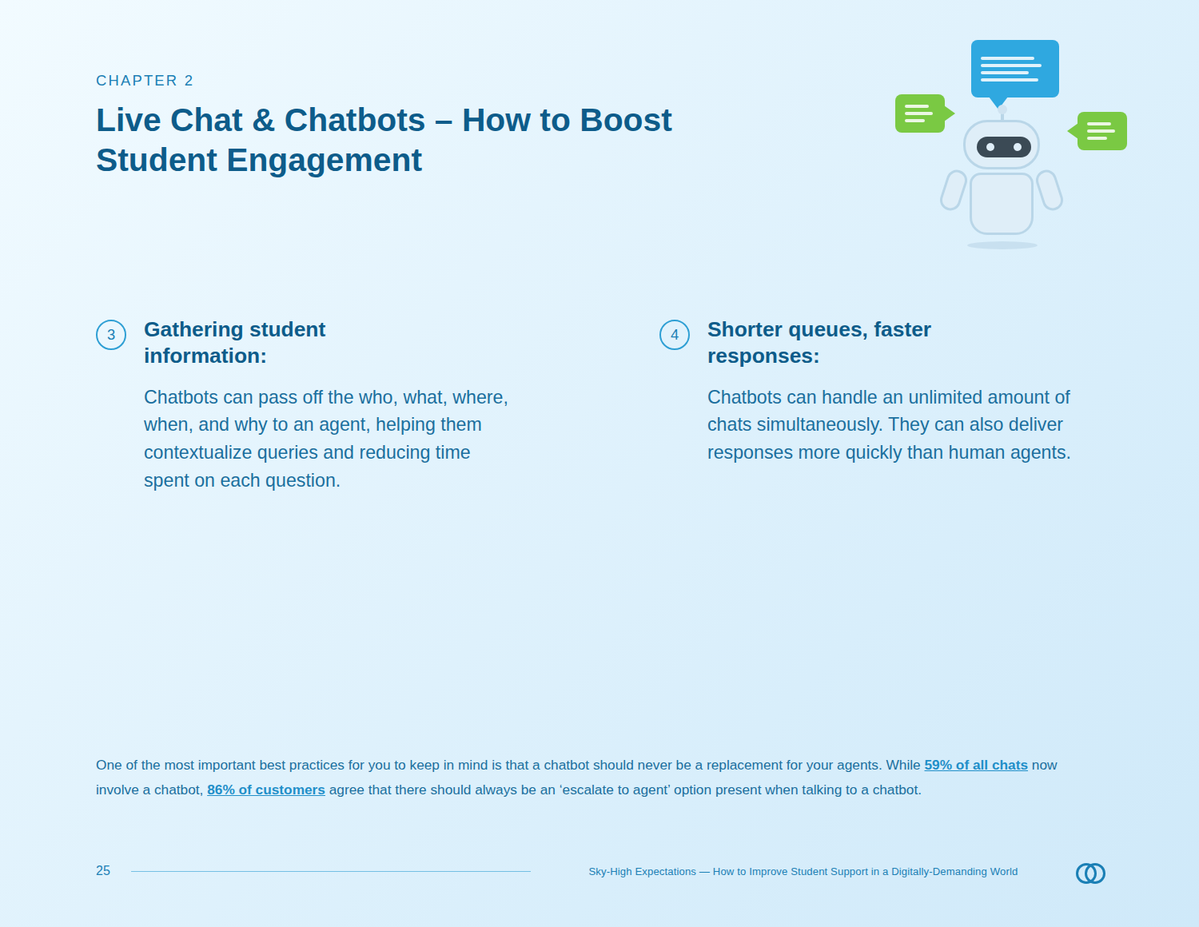CHAPTER 2
Live Chat & Chatbots – How to Boost
Student Engagement
3
Gathering student
information:
Chatbots can pass off the who, what, where, when, and why to an agent, helping them contextualize queries and reducing time spent on each question.
4
Shorter queues, faster
responses:
Chatbots can handle an unlimited amount of chats simultaneously. They can also deliver responses more quickly than human agents.
One of the most important best practices for you to keep in mind is that a chatbot should never be a replacement for your agents. While 59% of all chats now involve a chatbot, 86% of customers agree that there should always be an ‘escalate to agent’ option present when talking to a chatbot.
25 Sky-High Expectations — How to Improve Student Support in a Digitally-Demanding World